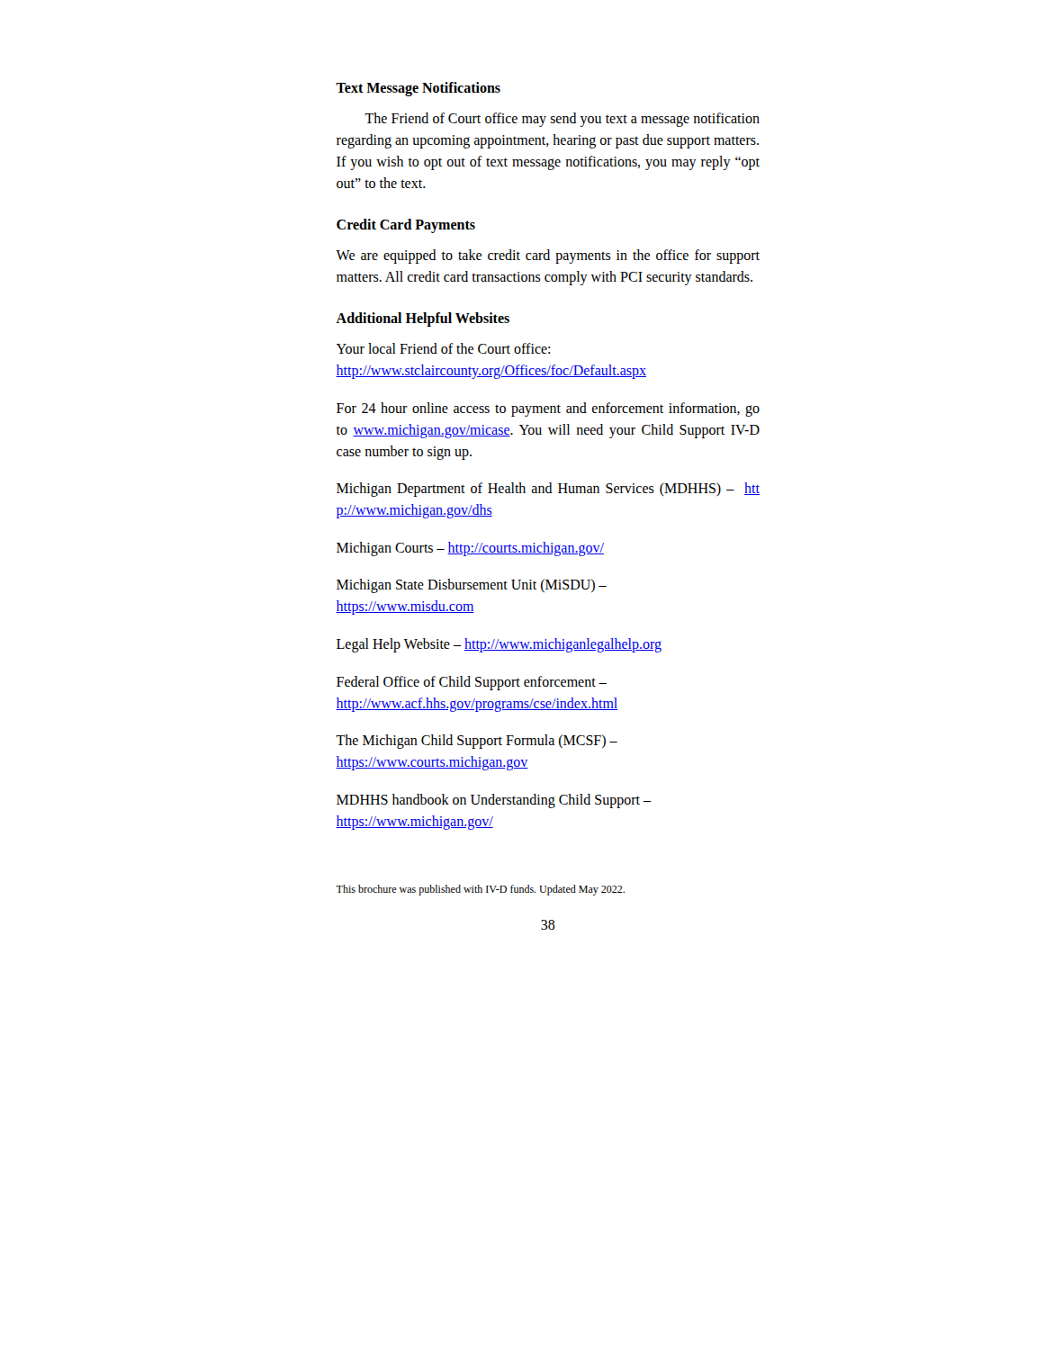Text Message Notifications
The Friend of Court office may send you text a message notification regarding an upcoming appointment, hearing or past due support matters. If you wish to opt out of text message notifications, you may reply “opt out” to the text.
Credit Card Payments
We are equipped to take credit card payments in the office for support matters. All credit card transactions comply with PCI security standards.
Additional Helpful Websites
Your local Friend of the Court office:
http://www.stclaircounty.org/Offices/foc/Default.aspx
For 24 hour online access to payment and enforcement information, go to www.michigan.gov/micase. You will need your Child Support IV-D case number to sign up.
Michigan Department of Health and Human Services (MDHHS) – http://www.michigan.gov/dhs
Michigan Courts – http://courts.michigan.gov/
Michigan State Disbursement Unit (MiSDU) –
https://www.misdu.com
Legal Help Website – http://www.michiganlegalhelp.org
Federal Office of Child Support enforcement –
http://www.acf.hhs.gov/programs/cse/index.html
The Michigan Child Support Formula (MCSF) –
https://www.courts.michigan.gov
MDHHS handbook on Understanding Child Support –
https://www.michigan.gov/
This brochure was published with IV-D funds. Updated May 2022.
38